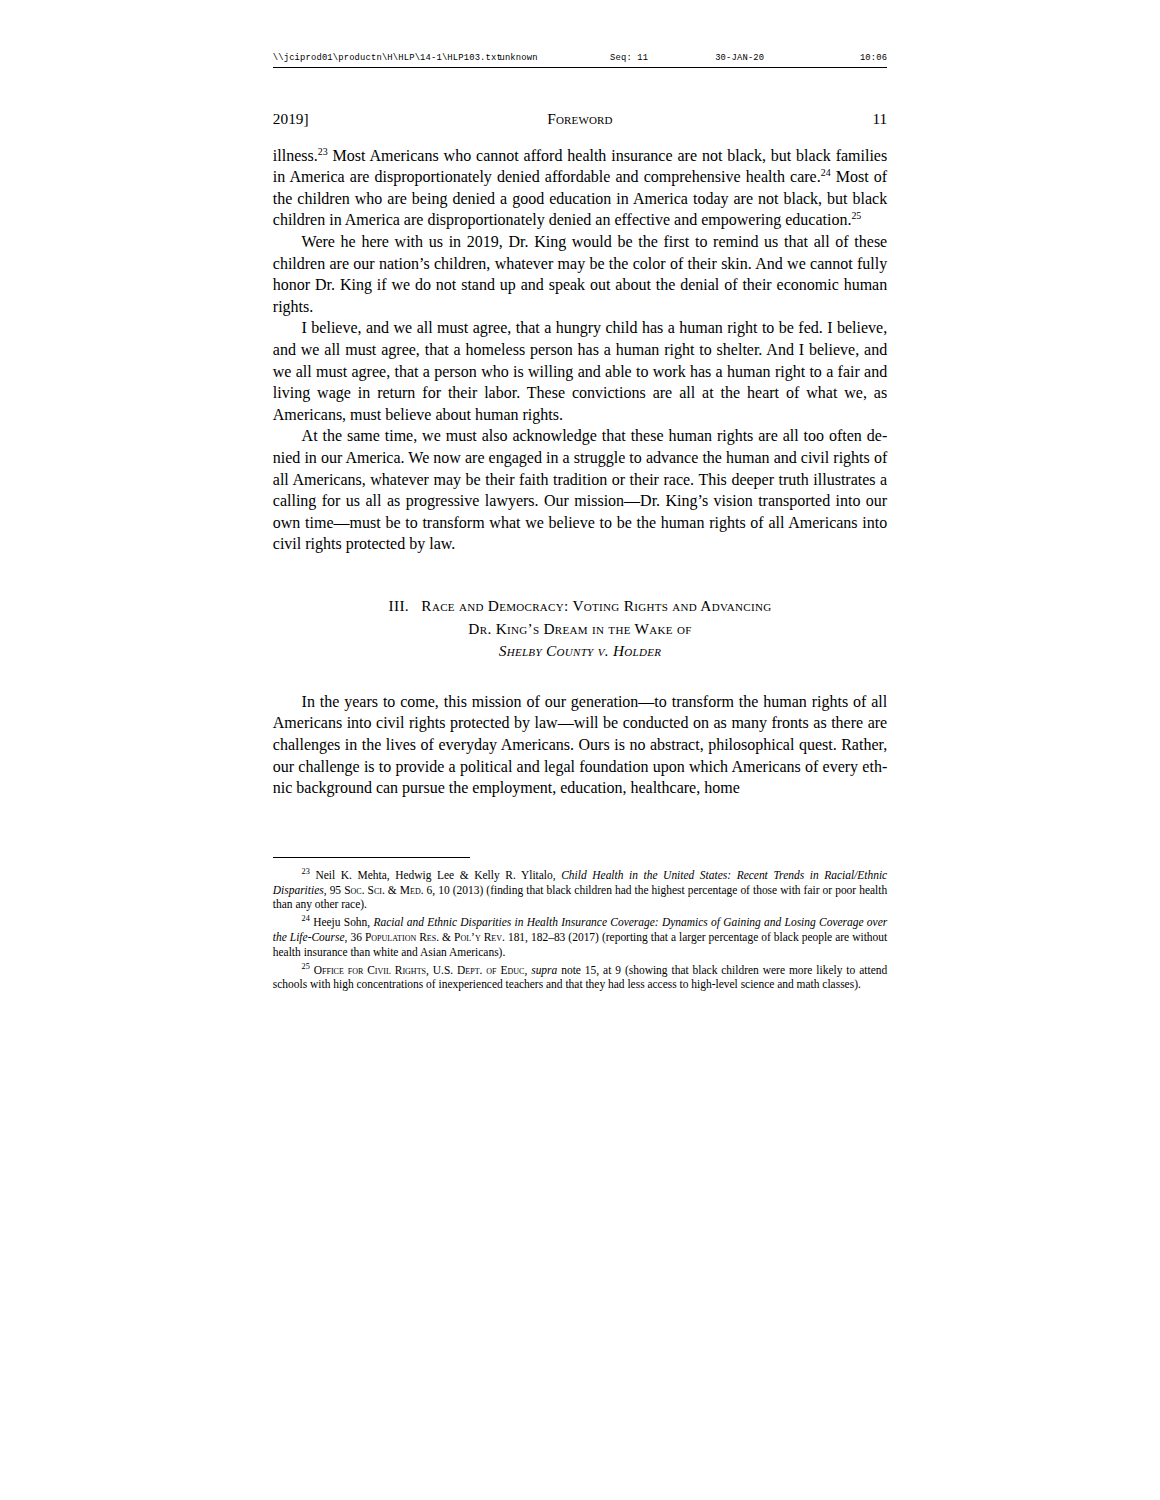\\jciprod01\productn\H\HLP\14-1\HLP103.txt unknown Seq: 1130-JAN-2010:06
2019]
Foreword
11
illness.23 Most Americans who cannot afford health insurance are not black, but black families in America are disproportionately denied affordable and comprehensive health care.24 Most of the children who are being denied a good education in America today are not black, but black children in America are disproportionately denied an effective and empowering education.25
Were he here with us in 2019, Dr. King would be the first to remind us that all of these children are our nation’s children, whatever may be the color of their skin. And we cannot fully honor Dr. King if we do not stand up and speak out about the denial of their economic human rights.
I believe, and we all must agree, that a hungry child has a human right to be fed. I believe, and we all must agree, that a homeless person has a human right to shelter. And I believe, and we all must agree, that a person who is willing and able to work has a human right to a fair and living wage in return for their labor. These convictions are all at the heart of what we, as Americans, must believe about human rights.
At the same time, we must also acknowledge that these human rights are all too often denied in our America. We now are engaged in a struggle to advance the human and civil rights of all Americans, whatever may be their faith tradition or their race. This deeper truth illustrates a calling for us all as progressive lawyers. Our mission—Dr. King’s vision transported into our own time—must be to transform what we believe to be the human rights of all Americans into civil rights protected by law.
III. Race and Democracy: Voting Rights and Advancing
Dr. King’s Dream in the Wake of
Shelby County v. Holder
In the years to come, this mission of our generation—to transform the human rights of all Americans into civil rights protected by law—will be conducted on as many fronts as there are challenges in the lives of everyday Americans. Ours is no abstract, philosophical quest. Rather, our challenge is to provide a political and legal foundation upon which Americans of every ethnic background can pursue the employment, education, healthcare, home
23 Neil K. Mehta, Hedwig Lee & Kelly R. Ylitalo, Child Health in the United States: Recent Trends in Racial/Ethnic Disparities, 95 Soc. Sci. & Med. 6, 10 (2013) (finding that black children had the highest percentage of those with fair or poor health than any other race).
24 Heeju Sohn, Racial and Ethnic Disparities in Health Insurance Coverage: Dynamics of Gaining and Losing Coverage over the Life-Course, 36 Population Res. & Pol’y Rev. 181, 182–83 (2017) (reporting that a larger percentage of black people are without health insurance than white and Asian Americans).
25 Office for Civil Rights, U.S. Dept. of Educ, supra note 15, at 9 (showing that black children were more likely to attend schools with high concentrations of inexperienced teachers and that they had less access to high-level science and math classes).